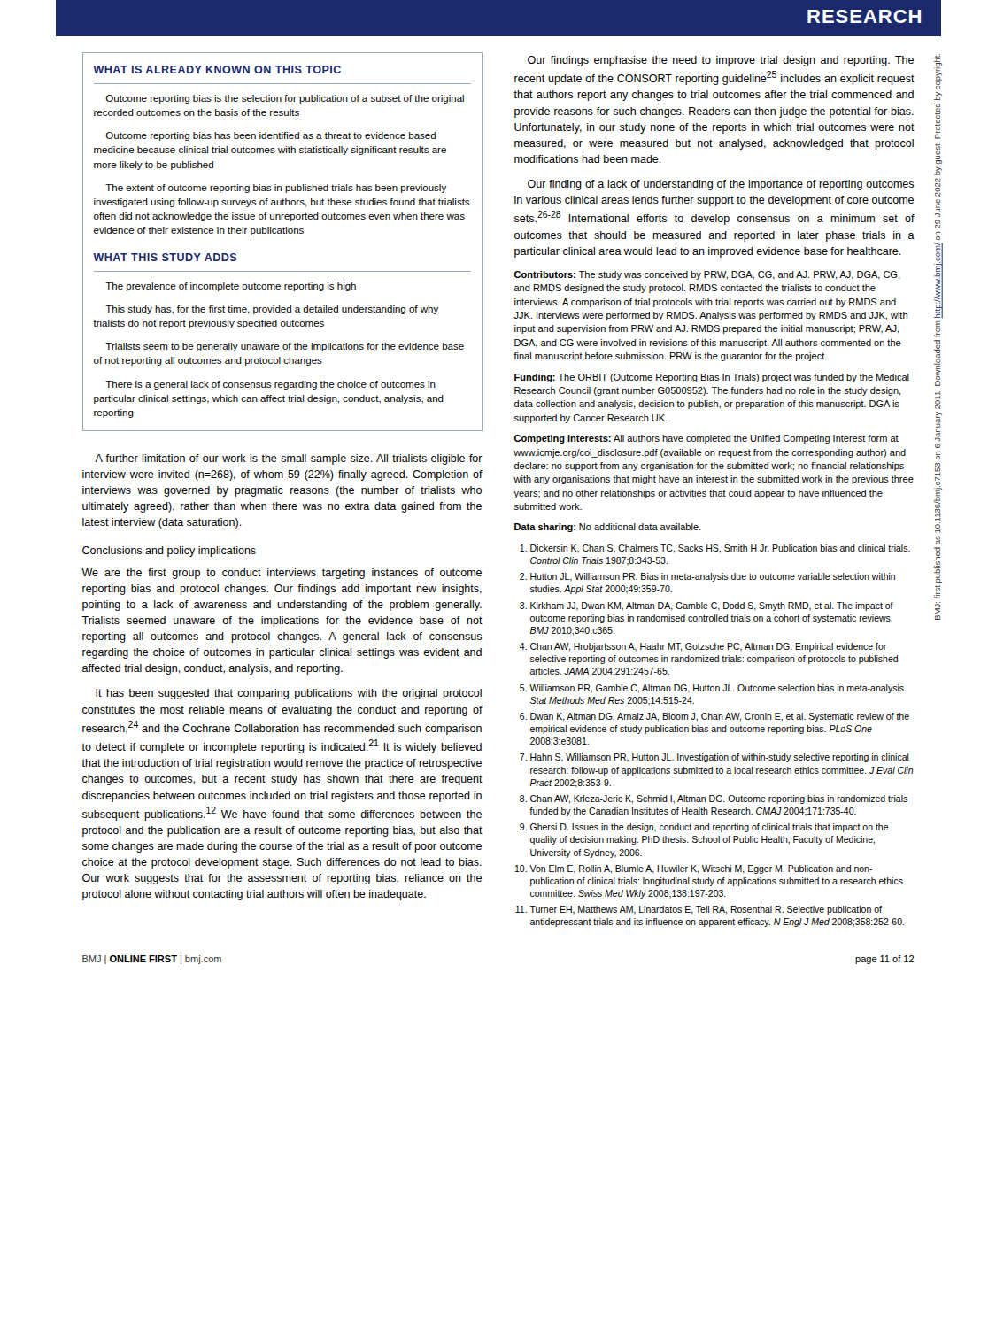RESEARCH
BMJ: first published as 10.1136/bmj.c7153 on 6 January 2011. Downloaded from http://www.bmj.com/ on 29 June 2022 by guest. Protected by copyright.
What is already known on this topic
Outcome reporting bias is the selection for publication of a subset of the original recorded outcomes on the basis of the results
Outcome reporting bias has been identified as a threat to evidence based medicine because clinical trial outcomes with statistically significant results are more likely to be published
The extent of outcome reporting bias in published trials has been previously investigated using follow-up surveys of authors, but these studies found that trialists often did not acknowledge the issue of unreported outcomes even when there was evidence of their existence in their publications
What this study adds
The prevalence of incomplete outcome reporting is high
This study has, for the first time, provided a detailed understanding of why trialists do not report previously specified outcomes
Trialists seem to be generally unaware of the implications for the evidence base of not reporting all outcomes and protocol changes
There is a general lack of consensus regarding the choice of outcomes in particular clinical settings, which can affect trial design, conduct, analysis, and reporting
A further limitation of our work is the small sample size. All trialists eligible for interview were invited (n=268), of whom 59 (22%) finally agreed. Completion of interviews was governed by pragmatic reasons (the number of trialists who ultimately agreed), rather than when there was no extra data gained from the latest interview (data saturation).
Conclusions and policy implications
We are the first group to conduct interviews targeting instances of outcome reporting bias and protocol changes. Our findings add important new insights, pointing to a lack of awareness and understanding of the problem generally. Trialists seemed unaware of the implications for the evidence base of not reporting all outcomes and protocol changes. A general lack of consensus regarding the choice of outcomes in particular clinical settings was evident and affected trial design, conduct, analysis, and reporting.
It has been suggested that comparing publications with the original protocol constitutes the most reliable means of evaluating the conduct and reporting of research,24 and the Cochrane Collaboration has recommended such comparison to detect if complete or incomplete reporting is indicated.21 It is widely believed that the introduction of trial registration would remove the practice of retrospective changes to outcomes, but a recent study has shown that there are frequent discrepancies between outcomes included on trial registers and those reported in subsequent publications.12 We have found that some differences between the protocol and the publication are a result of outcome reporting bias, but also that some changes are made during the course of the trial as a result of poor outcome choice at the protocol development stage. Such differences do not lead to bias. Our work suggests that for the assessment of reporting bias, reliance on the protocol alone without contacting trial authors will often be inadequate.
Our findings emphasise the need to improve trial design and reporting. The recent update of the CONSORT reporting guideline25 includes an explicit request that authors report any changes to trial outcomes after the trial commenced and provide reasons for such changes. Readers can then judge the potential for bias. Unfortunately, in our study none of the reports in which trial outcomes were not measured, or were measured but not analysed, acknowledged that protocol modifications had been made.
Our finding of a lack of understanding of the importance of reporting outcomes in various clinical areas lends further support to the development of core outcome sets.26-28 International efforts to develop consensus on a minimum set of outcomes that should be measured and reported in later phase trials in a particular clinical area would lead to an improved evidence base for healthcare.
Contributors: The study was conceived by PRW, DGA, CG, and AJ. PRW, AJ, DGA, CG, and RMDS designed the study protocol. RMDS contacted the trialists to conduct the interviews. A comparison of trial protocols with trial reports was carried out by RMDS and JJK. Interviews were performed by RMDS. Analysis was performed by RMDS and JJK, with input and supervision from PRW and AJ. RMDS prepared the initial manuscript; PRW, AJ, DGA, and CG were involved in revisions of this manuscript. All authors commented on the final manuscript before submission. PRW is the guarantor for the project.
Funding: The ORBIT (Outcome Reporting Bias In Trials) project was funded by the Medical Research Council (grant number G0500952). The funders had no role in the study design, data collection and analysis, decision to publish, or preparation of this manuscript. DGA is supported by Cancer Research UK.
Competing interests: All authors have completed the Unified Competing Interest form at www.icmje.org/coi_disclosure.pdf (available on request from the corresponding author) and declare: no support from any organisation for the submitted work; no financial relationships with any organisations that might have an interest in the submitted work in the previous three years; and no other relationships or activities that could appear to have influenced the submitted work.
Data sharing: No additional data available.
Dickersin K, Chan S, Chalmers TC, Sacks HS, Smith H Jr. Publication bias and clinical trials. Control Clin Trials 1987;8:343-53.
Hutton JL, Williamson PR. Bias in meta-analysis due to outcome variable selection within studies. Appl Stat 2000;49:359-70.
Kirkham JJ, Dwan KM, Altman DA, Gamble C, Dodd S, Smyth RMD, et al. The impact of outcome reporting bias in randomised controlled trials on a cohort of systematic reviews. BMJ 2010;340:c365.
Chan AW, Hrobjartsson A, Haahr MT, Gotzsche PC, Altman DG. Empirical evidence for selective reporting of outcomes in randomized trials: comparison of protocols to published articles. JAMA 2004;291:2457-65.
Williamson PR, Gamble C, Altman DG, Hutton JL. Outcome selection bias in meta-analysis. Stat Methods Med Res 2005;14:515-24.
Dwan K, Altman DG, Arnaiz JA, Bloom J, Chan AW, Cronin E, et al. Systematic review of the empirical evidence of study publication bias and outcome reporting bias. PLoS One 2008;3:e3081.
Hahn S, Williamson PR, Hutton JL. Investigation of within-study selective reporting in clinical research: follow-up of applications submitted to a local research ethics committee. J Eval Clin Pract 2002;8:353-9.
Chan AW, Krleza-Jeric K, Schmid I, Altman DG. Outcome reporting bias in randomized trials funded by the Canadian Institutes of Health Research. CMAJ 2004;171:735-40.
Ghersi D. Issues in the design, conduct and reporting of clinical trials that impact on the quality of decision making. PhD thesis. School of Public Health, Faculty of Medicine, University of Sydney, 2006.
Von Elm E, Rollin A, Blumle A, Huwiler K, Witschi M, Egger M. Publication and non-publication of clinical trials: longitudinal study of applications submitted to a research ethics committee. Swiss Med Wkly 2008;138:197-203.
Turner EH, Matthews AM, Linardatos E, Tell RA, Rosenthal R. Selective publication of antidepressant trials and its influence on apparent efficacy. N Engl J Med 2008;358:252-60.
BMJ | ONLINE FIRST | bmj.com
page 11 of 12